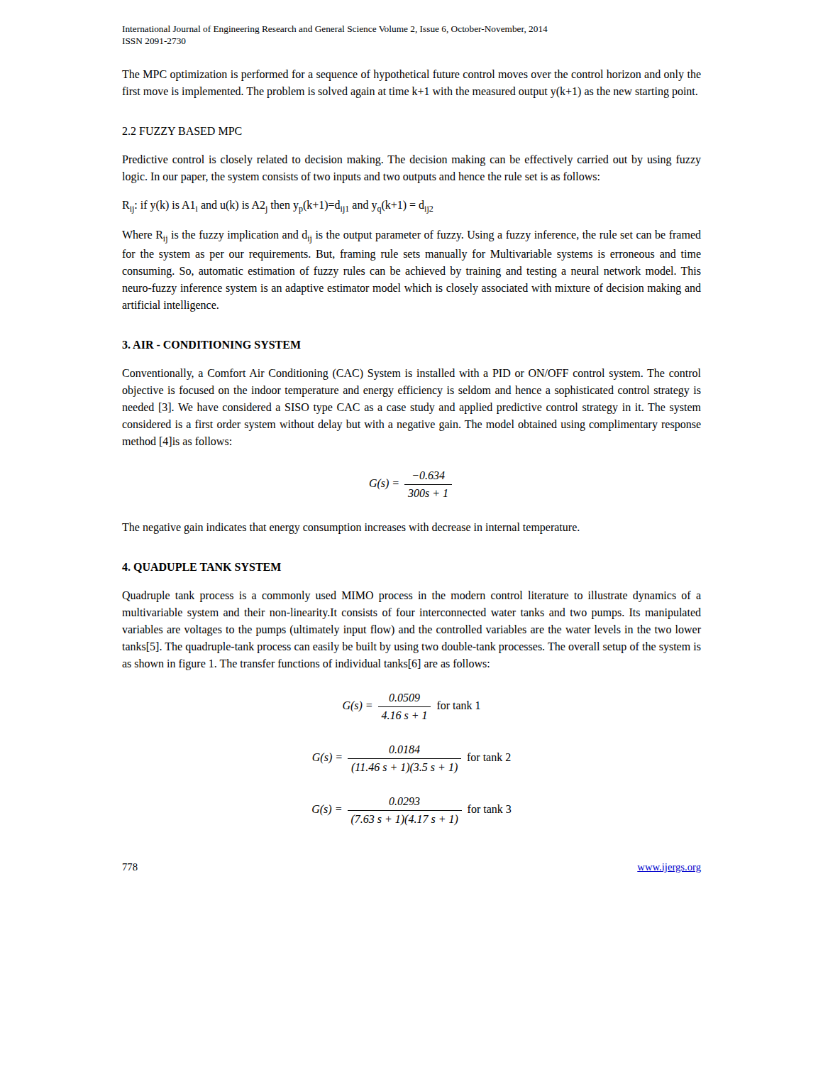International Journal of Engineering Research and General Science Volume 2, Issue 6, October-November, 2014
ISSN 2091-2730
The MPC optimization is performed for a sequence of hypothetical future control moves over the control horizon and only the first move is implemented. The problem is solved again at time k+1 with the measured output y(k+1) as the new starting point.
2.2 FUZZY BASED MPC
Predictive control is closely related to decision making. The decision making can be effectively carried out by using fuzzy logic. In our paper, the system consists of two inputs and two outputs and hence the rule set is as follows:
Rij: if y(k) is A1i and u(k) is A2j then yp(k+1)=dij1 and yq(k+1) = dij2
Where Rij is the fuzzy implication and dij is the output parameter of fuzzy. Using a fuzzy inference, the rule set can be framed for the system as per our requirements. But, framing rule sets manually for Multivariable systems is erroneous and time consuming. So, automatic estimation of fuzzy rules can be achieved by training and testing a neural network model. This neuro-fuzzy inference system is an adaptive estimator model which is closely associated with mixture of decision making and artificial intelligence.
3. AIR - CONDITIONING SYSTEM
Conventionally, a Comfort Air Conditioning (CAC) System is installed with a PID or ON/OFF control system. The control objective is focused on the indoor temperature and energy efficiency is seldom and hence a sophisticated control strategy is needed [3]. We have considered a SISO type CAC as a case study and applied predictive control strategy in it. The system considered is a first order system without delay but with a negative gain. The model obtained using complimentary response method [4]is as follows:
G(s) = −0.634300s + 1
The negative gain indicates that energy consumption increases with decrease in internal temperature.
4. QUADUPLE TANK SYSTEM
Quadruple tank process is a commonly used MIMO process in the modern control literature to illustrate dynamics of a multivariable system and their non-linearity.It consists of four interconnected water tanks and two pumps. Its manipulated variables are voltages to the pumps (ultimately input flow) and the controlled variables are the water levels in the two lower tanks[5]. The quadruple-tank process can easily be built by using two double-tank processes. The overall setup of the system is as shown in figure 1. The transfer functions of individual tanks[6] are as follows:
G(s) = 0.05094.16 s + 1 for tank 1
G(s) = 0.0184(11.46 s + 1)(3.5 s + 1) for tank 2
G(s) = 0.0293(7.63 s + 1)(4.17 s + 1) for tank 3
778 www.ijergs.org